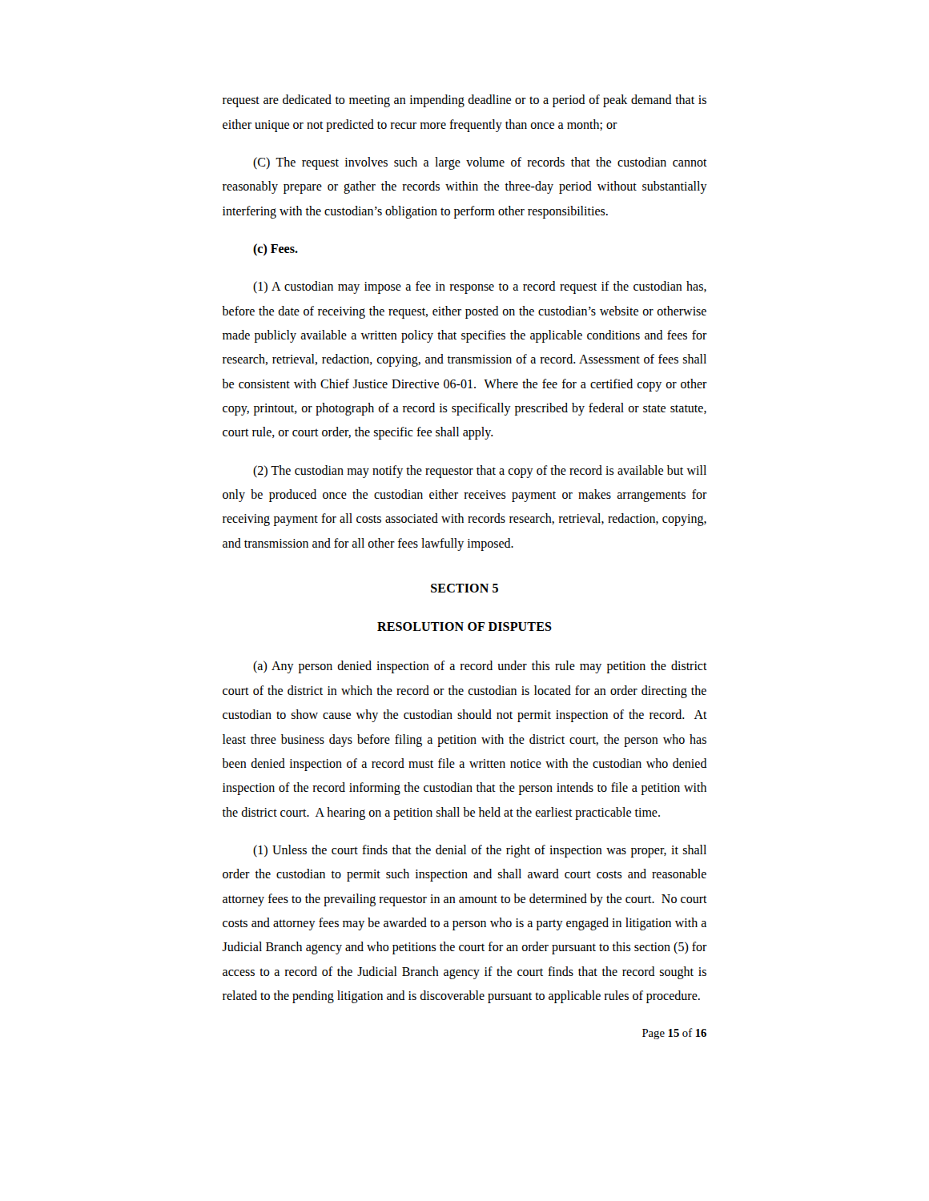request are dedicated to meeting an impending deadline or to a period of peak demand that is either unique or not predicted to recur more frequently than once a month; or
(C) The request involves such a large volume of records that the custodian cannot reasonably prepare or gather the records within the three-day period without substantially interfering with the custodian’s obligation to perform other responsibilities.
(c) Fees.
(1) A custodian may impose a fee in response to a record request if the custodian has, before the date of receiving the request, either posted on the custodian’s website or otherwise made publicly available a written policy that specifies the applicable conditions and fees for research, retrieval, redaction, copying, and transmission of a record. Assessment of fees shall be consistent with Chief Justice Directive 06-01. Where the fee for a certified copy or other copy, printout, or photograph of a record is specifically prescribed by federal or state statute, court rule, or court order, the specific fee shall apply.
(2) The custodian may notify the requestor that a copy of the record is available but will only be produced once the custodian either receives payment or makes arrangements for receiving payment for all costs associated with records research, retrieval, redaction, copying, and transmission and for all other fees lawfully imposed.
SECTION 5
RESOLUTION OF DISPUTES
(a) Any person denied inspection of a record under this rule may petition the district court of the district in which the record or the custodian is located for an order directing the custodian to show cause why the custodian should not permit inspection of the record. At least three business days before filing a petition with the district court, the person who has been denied inspection of a record must file a written notice with the custodian who denied inspection of the record informing the custodian that the person intends to file a petition with the district court. A hearing on a petition shall be held at the earliest practicable time.
(1) Unless the court finds that the denial of the right of inspection was proper, it shall order the custodian to permit such inspection and shall award court costs and reasonable attorney fees to the prevailing requestor in an amount to be determined by the court. No court costs and attorney fees may be awarded to a person who is a party engaged in litigation with a Judicial Branch agency and who petitions the court for an order pursuant to this section (5) for access to a record of the Judicial Branch agency if the court finds that the record sought is related to the pending litigation and is discoverable pursuant to applicable rules of procedure.
Page 15 of 16